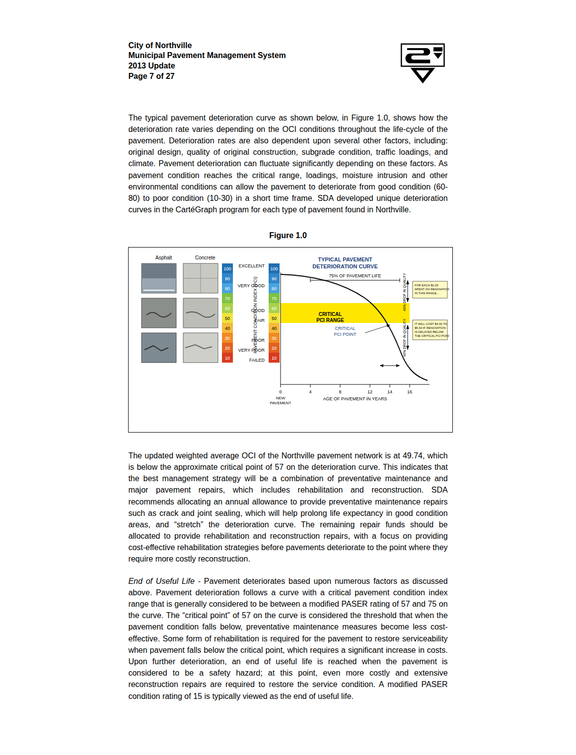City of Northville
Municipal Pavement Management System
2013 Update
Page 7 of 27
The typical pavement deterioration curve as shown below, in Figure 1.0, shows how the deterioration rate varies depending on the OCI conditions throughout the life-cycle of the pavement. Deterioration rates are also dependent upon several other factors, including: original design, quality of original construction, subgrade condition, traffic loadings, and climate. Pavement deterioration can fluctuate significantly depending on these factors. As pavement condition reaches the critical range, loadings, moisture intrusion and other environmental conditions can allow the pavement to deteriorate from good condition (60-80) to poor condition (10-30) in a short time frame. SDA developed unique deterioration curves in the CartéGraph program for each type of pavement found in Northville.
Figure 1.0
Asphalt Concrete 100 90 80 70 60 50 40 30 20 10 EXCELLENT VERY GOOD GOOD FAIR POOR VERY POOR FAILED PAVEMENT CONDITION INDEX (PCI) 100 90 80 70 60 50 40 30 20 10 TYPICAL PAVEMENT DETERIORATION CURVE CRITICAL PCI RANGE 0 4 8 12 14 16 NEW PAVEMENT AGE OF PAVEMENT IN YEARS 75% OF PAVEMENT LIFE 40% DROP IN QUALITY 40% DROP IN QUALITY FOR EACH $1.00 SPENT ON RENOVATION IN THIS RANGE... IT WILL COST $4.00 TO $5.00 IF RENOVATION IS DELAYED BELOW THE CRITICAL PCI POINT CRITICAL PCI POINT
The updated weighted average OCI of the Northville pavement network is at 49.74, which is below the approximate critical point of 57 on the deterioration curve. This indicates that the best management strategy will be a combination of preventative maintenance and major pavement repairs, which includes rehabilitation and reconstruction. SDA recommends allocating an annual allowance to provide preventative maintenance repairs such as crack and joint sealing, which will help prolong life expectancy in good condition areas, and “stretch” the deterioration curve. The remaining repair funds should be allocated to provide rehabilitation and reconstruction repairs, with a focus on providing cost-effective rehabilitation strategies before pavements deteriorate to the point where they require more costly reconstruction.
End of Useful Life - Pavement deteriorates based upon numerous factors as discussed above. Pavement deterioration follows a curve with a critical pavement condition index range that is generally considered to be between a modified PASER rating of 57 and 75 on the curve. The “critical point” of 57 on the curve is considered the threshold that when the pavement condition falls below, preventative maintenance measures become less cost-effective. Some form of rehabilitation is required for the pavement to restore serviceability when pavement falls below the critical point, which requires a significant increase in costs. Upon further deterioration, an end of useful life is reached when the pavement is considered to be a safety hazard; at this point, even more costly and extensive reconstruction repairs are required to restore the service condition. A modified PASER condition rating of 15 is typically viewed as the end of useful life.